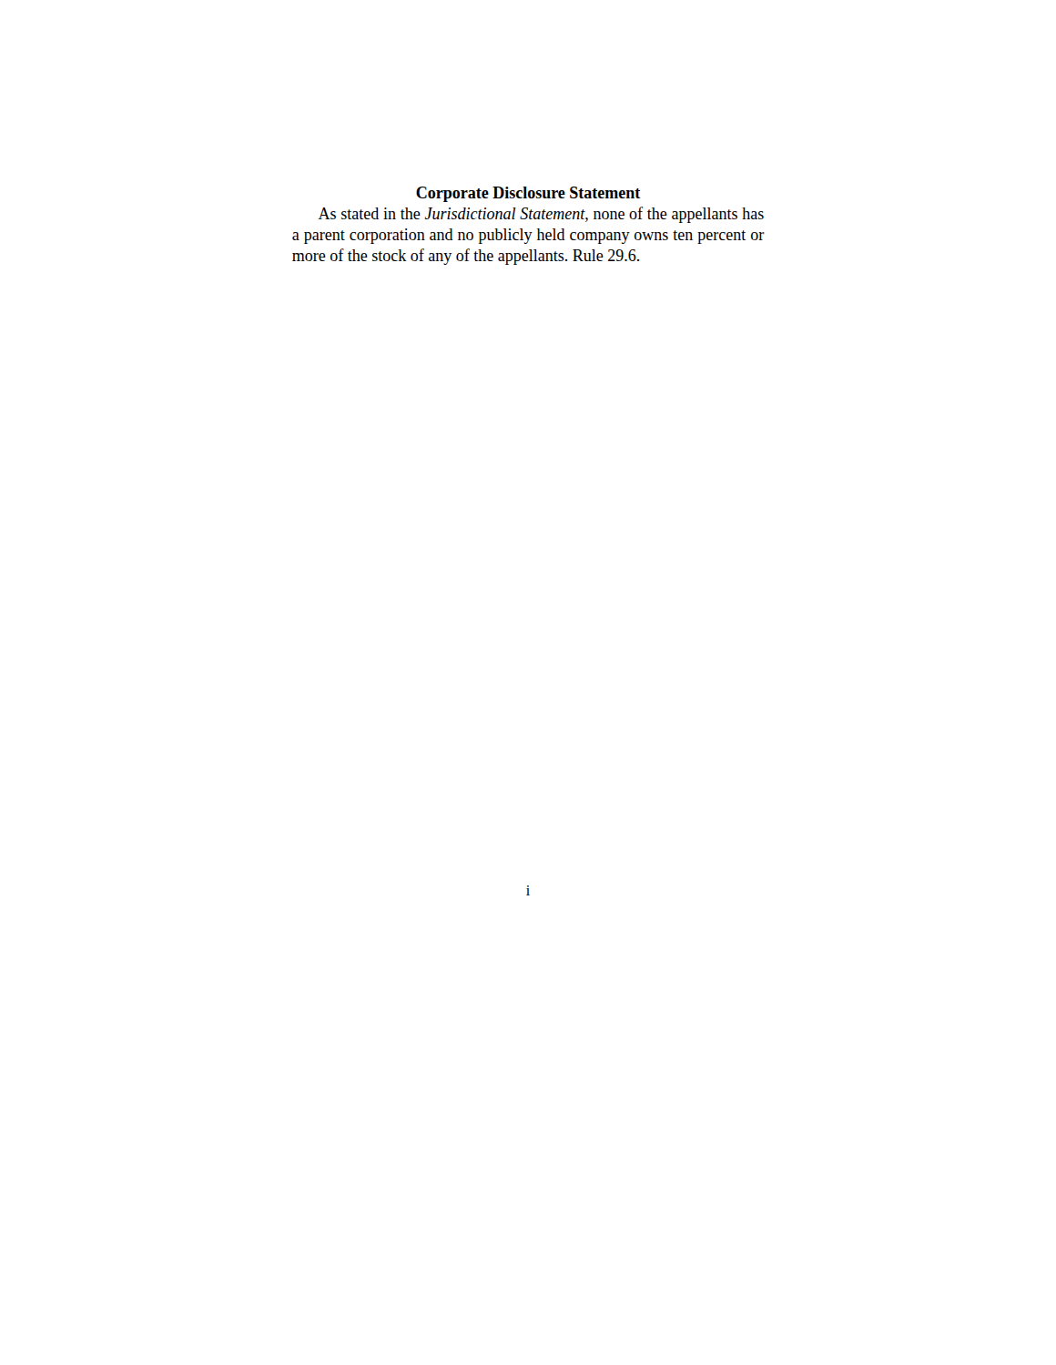Corporate Disclosure Statement
As stated in the Jurisdictional Statement, none of the appellants has a parent corporation and no publicly held company owns ten percent or more of the stock of any of the appellants. Rule 29.6.
i